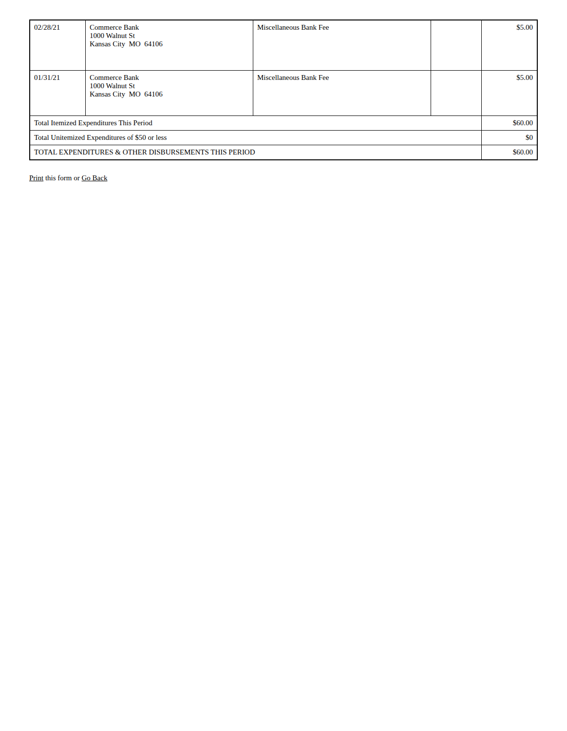| 02/28/21 | Commerce Bank 1000 Walnut St Kansas City MO 64106 | Miscellaneous Bank Fee | | $5.00 |
| 01/31/21 | Commerce Bank 1000 Walnut St Kansas City MO 64106 | Miscellaneous Bank Fee | | $5.00 |
| Total Itemized Expenditures This Period | $60.00 |
| Total Unitemized Expenditures of $50 or less | $0 |
| TOTAL EXPENDITURES & OTHER DISBURSEMENTS THIS PERIOD | $60.00 |
Print this form or Go Back